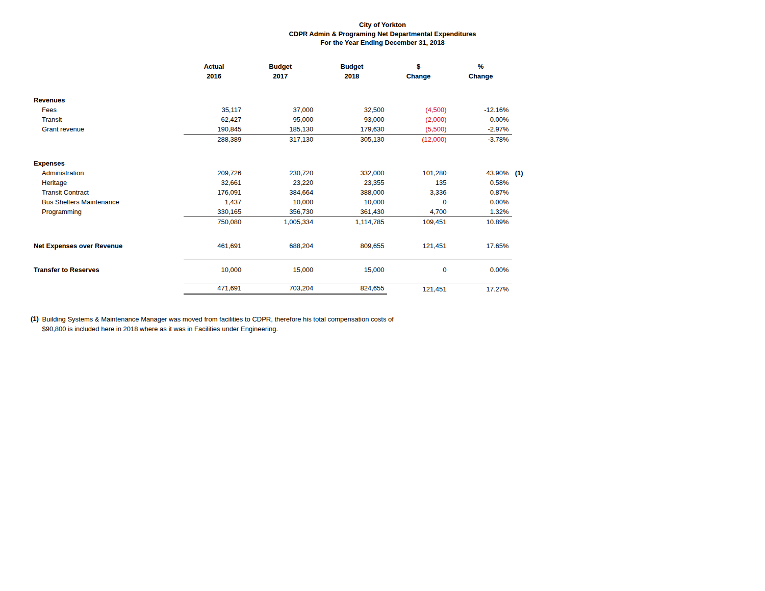City of Yorkton
CDPR Admin & Programing Net Departmental Expenditures
For the Year Ending December 31, 2018
| | Actual | Budget | Budget | $ | % | |
| --- | --- | --- | --- | --- | --- | --- |
| | 2016 | 2017 | 2018 | Change | Change | |
| Revenues | | | | | | |
| Fees | 35,117 | 37,000 | 32,500 | (4,500) | -12.16% | |
| Transit | 62,427 | 95,000 | 93,000 | (2,000) | 0.00% | |
| Grant revenue | 190,845 | 185,130 | 179,630 | (5,500) | -2.97% | |
| | 288,389 | 317,130 | 305,130 | (12,000) | -3.78% | |
| Expenses | | | | | | |
| Administration | 209,726 | 230,720 | 332,000 | 101,280 | 43.90% | (1) |
| Heritage | 32,661 | 23,220 | 23,355 | 135 | 0.58% | |
| Transit Contract | 176,091 | 384,664 | 388,000 | 3,336 | 0.87% | |
| Bus Shelters Maintenance | 1,437 | 10,000 | 10,000 | 0 | 0.00% | |
| Programming | 330,165 | 356,730 | 361,430 | 4,700 | 1.32% | |
| | 750,080 | 1,005,334 | 1,114,785 | 109,451 | 10.89% | |
| Net Expenses over Revenue | 461,691 | 688,204 | 809,655 | 121,451 | 17.65% | |
| Transfer to Reserves | 10,000 | 15,000 | 15,000 | 0 | 0.00% | |
| | 471,691 | 703,204 | 824,655 | 121,451 | 17.27% | |
| (1) | Building Systems & Maintenance Manager was moved from facilities to CDPR, therefore his total compensation costs of $90,800 is included here in 2018 where as it was in Facilities under Engineering. |